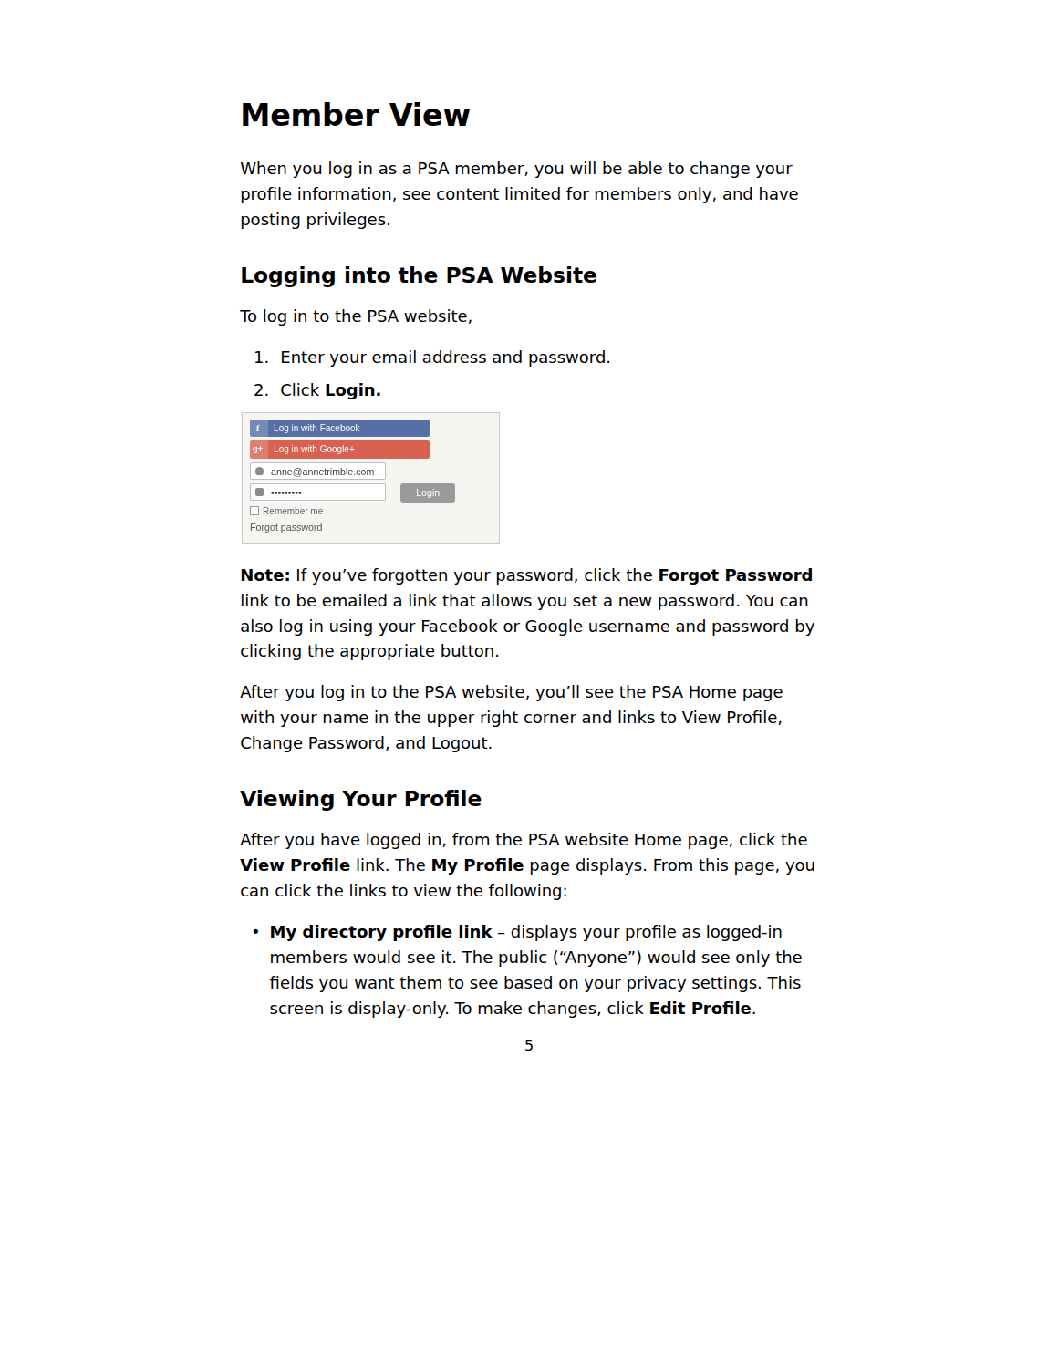Member View
When you log in as a PSA member, you will be able to change your profile information, see content limited for members only, and have posting privileges.
Logging into the PSA Website
To log in to the PSA website,
Enter your email address and password.
Click Login.
Log in with Facebook Log in with Google+ anne@annetrimble.com
••••••••• Login
Remember me
Forgot password
Note: If you’ve forgotten your password, click the Forgot Password link to be emailed a link that allows you set a new password. You can also log in using your Facebook or Google username and password by clicking the appropriate button.
After you log in to the PSA website, you’ll see the PSA Home page with your name in the upper right corner and links to View Profile, Change Password, and Logout.
Viewing Your Profile
After you have logged in, from the PSA website Home page, click the View Profile link. The My Profile page displays. From this page, you can click the links to view the following:
My directory profile link – displays your profile as logged-in members would see it. The public (“Anyone”) would see only the fields you want them to see based on your privacy settings. This screen is display-only. To make changes, click Edit Profile.
5